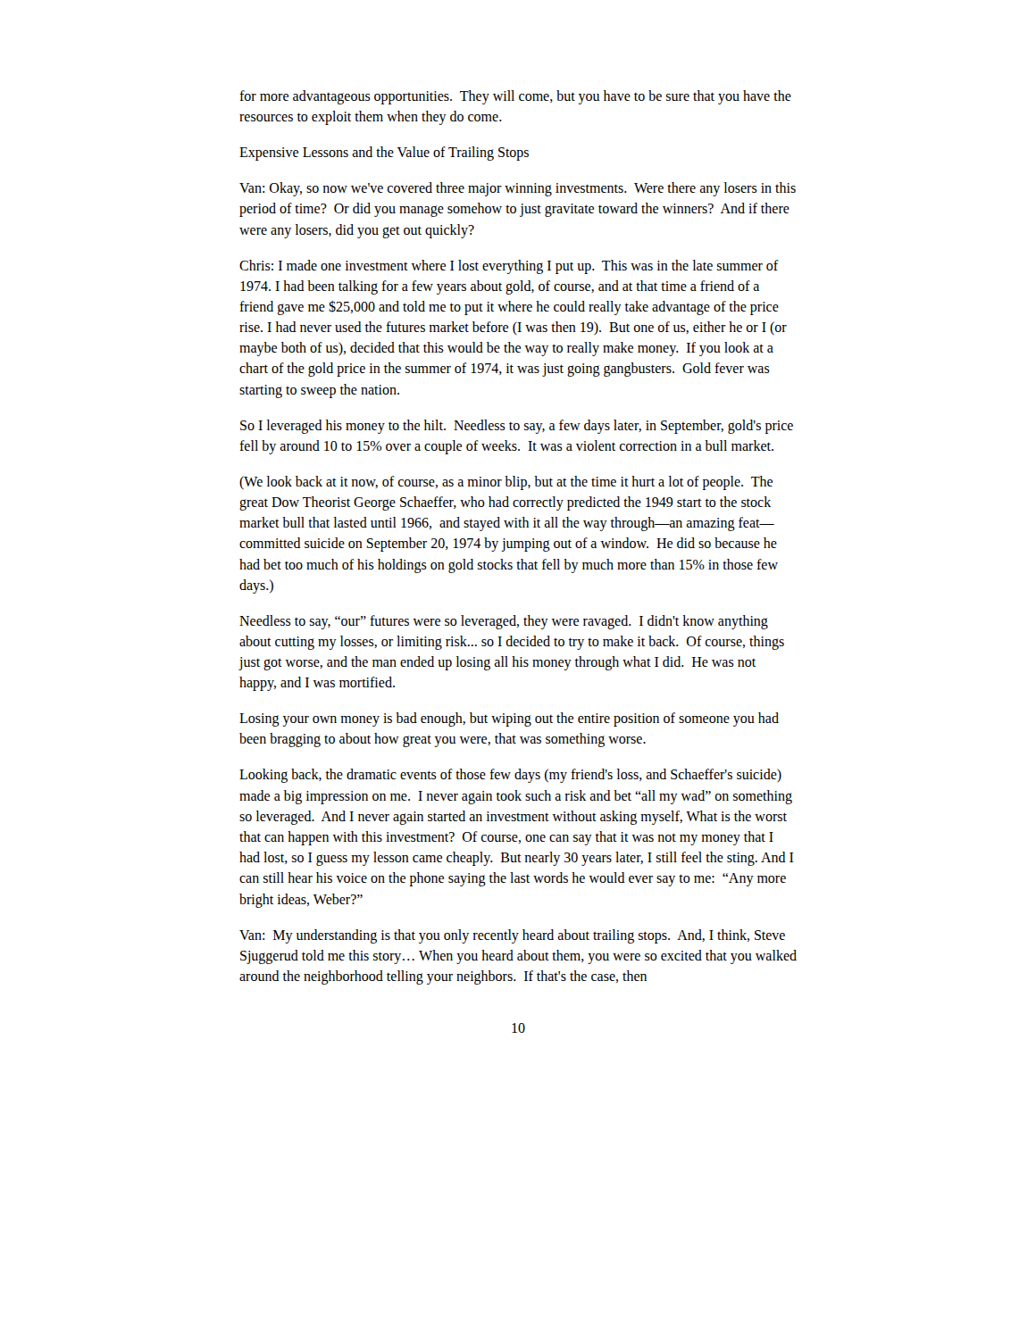for more advantageous opportunities. They will come, but you have to be sure that you have the resources to exploit them when they do come.
Expensive Lessons and the Value of Trailing Stops
Van: Okay, so now we've covered three major winning investments. Were there any losers in this period of time? Or did you manage somehow to just gravitate toward the winners? And if there were any losers, did you get out quickly?
Chris: I made one investment where I lost everything I put up. This was in the late summer of 1974. I had been talking for a few years about gold, of course, and at that time a friend of a friend gave me $25,000 and told me to put it where he could really take advantage of the price rise. I had never used the futures market before (I was then 19). But one of us, either he or I (or maybe both of us), decided that this would be the way to really make money. If you look at a chart of the gold price in the summer of 1974, it was just going gangbusters. Gold fever was starting to sweep the nation.
So I leveraged his money to the hilt. Needless to say, a few days later, in September, gold's price fell by around 10 to 15% over a couple of weeks. It was a violent correction in a bull market.
(We look back at it now, of course, as a minor blip, but at the time it hurt a lot of people. The great Dow Theorist George Schaeffer, who had correctly predicted the 1949 start to the stock market bull that lasted until 1966, and stayed with it all the way through—an amazing feat—committed suicide on September 20, 1974 by jumping out of a window. He did so because he had bet too much of his holdings on gold stocks that fell by much more than 15% in those few days.)
Needless to say, “our” futures were so leveraged, they were ravaged. I didn't know anything about cutting my losses, or limiting risk... so I decided to try to make it back. Of course, things just got worse, and the man ended up losing all his money through what I did. He was not happy, and I was mortified.
Losing your own money is bad enough, but wiping out the entire position of someone you had been bragging to about how great you were, that was something worse.
Looking back, the dramatic events of those few days (my friend's loss, and Schaeffer's suicide) made a big impression on me. I never again took such a risk and bet “all my wad” on something so leveraged. And I never again started an investment without asking myself, What is the worst that can happen with this investment? Of course, one can say that it was not my money that I had lost, so I guess my lesson came cheaply. But nearly 30 years later, I still feel the sting. And I can still hear his voice on the phone saying the last words he would ever say to me: “Any more bright ideas, Weber?”
Van: My understanding is that you only recently heard about trailing stops. And, I think, Steve Sjuggerud told me this story… When you heard about them, you were so excited that you walked around the neighborhood telling your neighbors. If that's the case, then
10